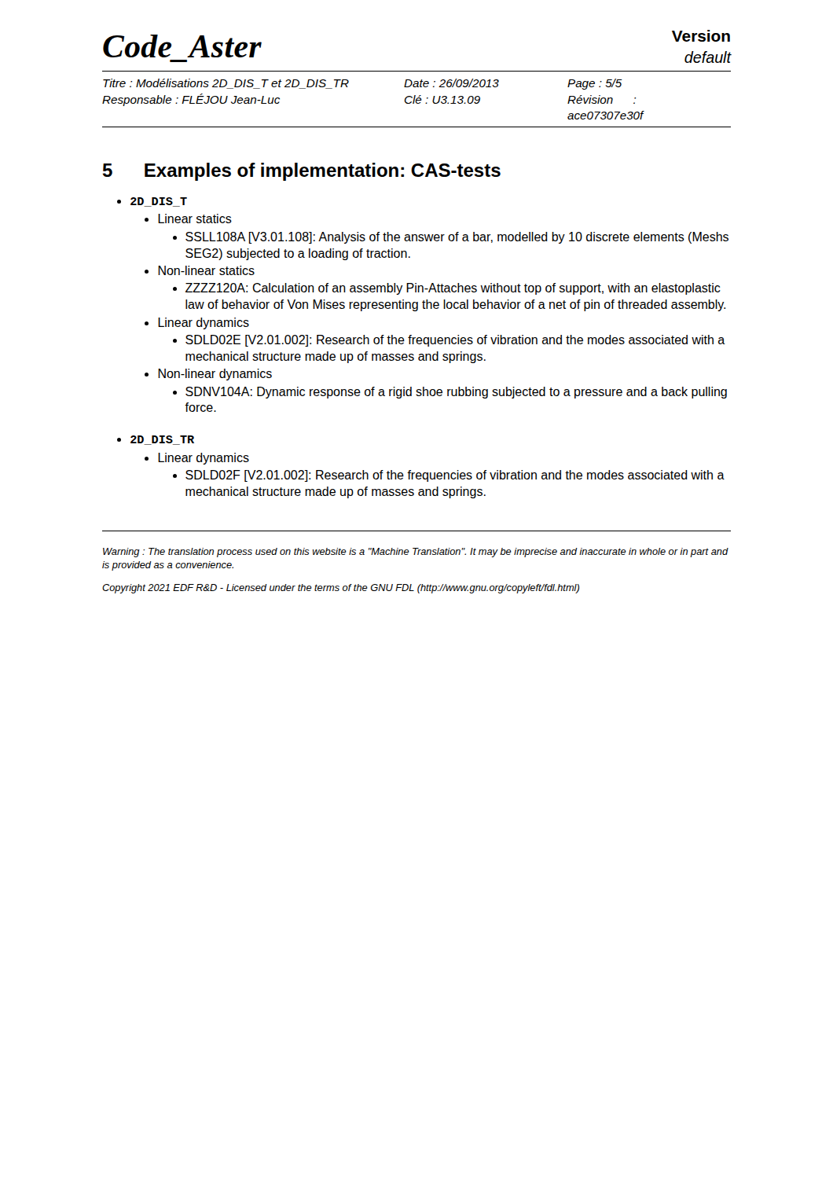| Code_Aster | Version default |
| Titre : Modélisations 2D_DIS_T et 2D_DIS_TR | Date : 26/09/2013 | Page : 5/5 |
| Responsable : FLÉJOU Jean-Luc | Clé : U3.13.09 | Révision : ace07307e30f |
5 Examples of implementation: CAS-tests
2D_DIS_T
Linear statics
SSLL108A [V3.01.108]: Analysis of the answer of a bar, modelled by 10 discrete elements (Meshs SEG2) subjected to a loading of traction.
Non-linear statics
ZZZZ120A: Calculation of an assembly Pin-Attaches without top of support, with an elastoplastic law of behavior of Von Mises representing the local behavior of a net of pin of threaded assembly.
Linear dynamics
SDLD02E [V2.01.002]: Research of the frequencies of vibration and the modes associated with a mechanical structure made up of masses and springs.
Non-linear dynamics
SDNV104A: Dynamic response of a rigid shoe rubbing subjected to a pressure and a back pulling force.
2D_DIS_TR
Linear dynamics
SDLD02F [V2.01.002]: Research of the frequencies of vibration and the modes associated with a mechanical structure made up of masses and springs.
Warning : The translation process used on this website is a "Machine Translation". It may be imprecise and inaccurate in whole or in part and is provided as a convenience.
Copyright 2021 EDF R&D - Licensed under the terms of the GNU FDL (http://www.gnu.org/copyleft/fdl.html)